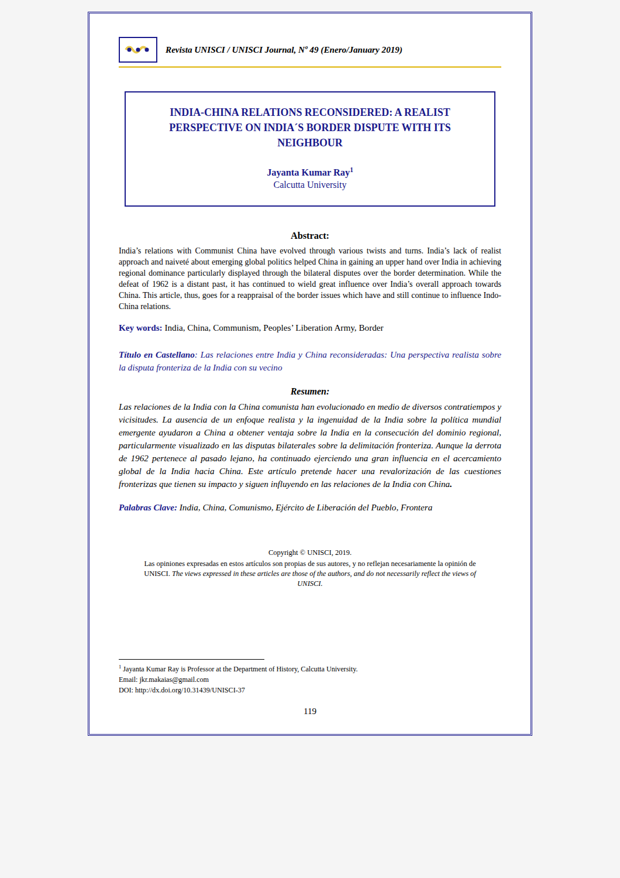Revista UNISCI / UNISCI Journal, Nº 49 (Enero/January 2019)
India-China Relations Reconsidered: A Realist Perspective on India´s Border Dispute with its Neighbour
Jayanta Kumar Ray1
Calcutta University
Abstract:
India’s relations with Communist China have evolved through various twists and turns. India’s lack of realist approach and naiveté about emerging global politics helped China in gaining an upper hand over India in achieving regional dominance particularly displayed through the bilateral disputes over the border determination. While the defeat of 1962 is a distant past, it has continued to wield great influence over India’s overall approach towards China. This article, thus, goes for a reappraisal of the border issues which have and still continue to influence Indo-China relations.
Key words: India, China, Communism, Peoples’ Liberation Army, Border
Título en Castellano: Las relaciones entre India y China reconsideradas: Una perspectiva realista sobre la disputa fronteriza de la India con su vecino
Resumen:
Las relaciones de la India con la China comunista han evolucionado en medio de diversos contratiempos y vicisitudes. La ausencia de un enfoque realista y la ingenuidad de la India sobre la política mundial emergente ayudaron a China a obtener ventaja sobre la India en la consecución del dominio regional, particularmente visualizado en las disputas bilaterales sobre la delimitación fronteriza. Aunque la derrota de 1962 pertenece al pasado lejano, ha continuado ejerciendo una gran influencia en el acercamiento global de la India hacia China. Este artículo pretende hacer una revalorización de las cuestiones fronterizas que tienen su impacto y siguen influyendo en las relaciones de la India con China.
Palabras Clave: India, China, Comunismo, Ejército de Liberación del Pueblo, Frontera
Copyright © UNISCI, 2019.
Las opiniones expresadas en estos artículos son propias de sus autores, y no reflejan necesariamente la opinión de UNISCI. The views expressed in these articles are those of the authors, and do not necessarily reflect the views of UNISCI.
1 Jayanta Kumar Ray is Professor at the Department of History, Calcutta University.
Email: jkr.makaias@gmail.com
DOI: http://dx.doi.org/10.31439/UNISCI-37
119